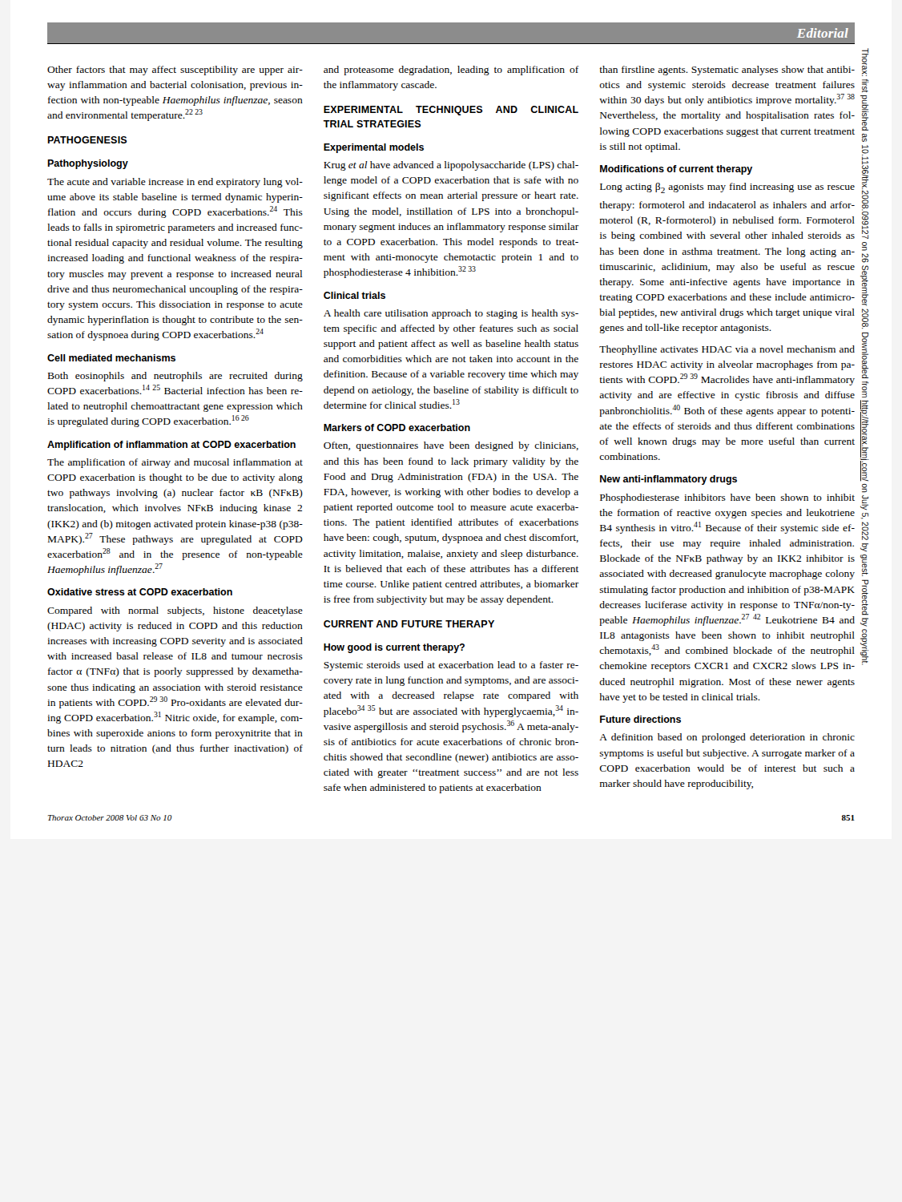Editorial
Thorax: first published as 10.1136/thx.2008.099127 on 26 September 2008. Downloaded from http://thorax.bmj.com/ on July 5, 2022 by guest. Protected by copyright.
Other factors that may affect susceptibility are upper airway inflammation and bacterial colonisation, previous infection with non-typeable Haemophilus influenzae, season and environmental temperature.22 23
Pathogenesis
Pathophysiology
The acute and variable increase in end expiratory lung volume above its stable baseline is termed dynamic hyperinflation and occurs during COPD exacerbations.24 This leads to falls in spirometric parameters and increased functional residual capacity and residual volume. The resulting increased loading and functional weakness of the respiratory muscles may prevent a response to increased neural drive and thus neuromechanical uncoupling of the respiratory system occurs. This dissociation in response to acute dynamic hyperinflation is thought to contribute to the sensation of dyspnoea during COPD exacerbations.24
Cell mediated mechanisms
Both eosinophils and neutrophils are recruited during COPD exacerbations.14 25 Bacterial infection has been related to neutrophil chemoattractant gene expression which is upregulated during COPD exacerbation.16 26
Amplification of inflammation at COPD exacerbation
The amplification of airway and mucosal inflammation at COPD exacerbation is thought to be due to activity along two pathways involving (a) nuclear factor κB (NFκB) translocation, which involves NFκB inducing kinase 2 (IKK2) and (b) mitogen activated protein kinase-p38 (p38-MAPK).27 These pathways are upregulated at COPD exacerbation28 and in the presence of non-typeable Haemophilus influenzae.27
Oxidative stress at COPD exacerbation
Compared with normal subjects, histone deacetylase (HDAC) activity is reduced in COPD and this reduction increases with increasing COPD severity and is associated with increased basal release of IL8 and tumour necrosis factor α (TNFα) that is poorly suppressed by dexamethasone thus indicating an association with steroid resistance in patients with COPD.29 30 Pro-oxidants are elevated during COPD exacerbation.31 Nitric oxide, for example, combines with superoxide anions to form peroxynitrite that in turn leads to nitration (and thus further inactivation) of HDAC2
and proteasome degradation, leading to amplification of the inflammatory cascade.
Experimental techniques and clinical trial strategies
Experimental models
Krug et al have advanced a lipopolysaccharide (LPS) challenge model of a COPD exacerbation that is safe with no significant effects on mean arterial pressure or heart rate. Using the model, instillation of LPS into a bronchopulmonary segment induces an inflammatory response similar to a COPD exacerbation. This model responds to treatment with anti-monocyte chemotactic protein 1 and to phosphodiesterase 4 inhibition.32 33
Clinical trials
A health care utilisation approach to staging is health system specific and affected by other features such as social support and patient affect as well as baseline health status and comorbidities which are not taken into account in the definition. Because of a variable recovery time which may depend on aetiology, the baseline of stability is difficult to determine for clinical studies.13
Markers of COPD exacerbation
Often, questionnaires have been designed by clinicians, and this has been found to lack primary validity by the Food and Drug Administration (FDA) in the USA. The FDA, however, is working with other bodies to develop a patient reported outcome tool to measure acute exacerbations. The patient identified attributes of exacerbations have been: cough, sputum, dyspnoea and chest discomfort, activity limitation, malaise, anxiety and sleep disturbance. It is believed that each of these attributes has a different time course. Unlike patient centred attributes, a biomarker is free from subjectivity but may be assay dependent.
Current and future therapy
How good is current therapy?
Systemic steroids used at exacerbation lead to a faster recovery rate in lung function and symptoms, and are associated with a decreased relapse rate compared with placebo34 35 but are associated with hyperglycaemia,34 invasive aspergillosis and steroid psychosis.36 A meta-analysis of antibiotics for acute exacerbations of chronic bronchitis showed that secondline (newer) antibiotics are associated with greater ‘‘treatment success’’ and are not less safe when administered to patients at exacerbation
than firstline agents. Systematic analyses show that antibiotics and systemic steroids decrease treatment failures within 30 days but only antibiotics improve mortality.37 38 Nevertheless, the mortality and hospitalisation rates following COPD exacerbations suggest that current treatment is still not optimal.
Modifications of current therapy
Long acting β2 agonists may find increasing use as rescue therapy: formoterol and indacaterol as inhalers and arformoterol (R, R-formoterol) in nebulised form. Formoterol is being combined with several other inhaled steroids as has been done in asthma treatment. The long acting antimuscarinic, aclidinium, may also be useful as rescue therapy. Some anti-infective agents have importance in treating COPD exacerbations and these include antimicrobial peptides, new antiviral drugs which target unique viral genes and toll-like receptor antagonists.
Theophylline activates HDAC via a novel mechanism and restores HDAC activity in alveolar macrophages from patients with COPD.29 39 Macrolides have anti-inflammatory activity and are effective in cystic fibrosis and diffuse panbronchiolitis.40 Both of these agents appear to potentiate the effects of steroids and thus different combinations of well known drugs may be more useful than current combinations.
New anti-inflammatory drugs
Phosphodiesterase inhibitors have been shown to inhibit the formation of reactive oxygen species and leukotriene B4 synthesis in vitro.41 Because of their systemic side effects, their use may require inhaled administration. Blockade of the NFκB pathway by an IKK2 inhibitor is associated with decreased granulocyte macrophage colony stimulating factor production and inhibition of p38-MAPK decreases luciferase activity in response to TNFα/non-typeable Haemophilus influenzae.27 42 Leukotriene B4 and IL8 antagonists have been shown to inhibit neutrophil chemotaxis,43 and combined blockade of the neutrophil chemokine receptors CXCR1 and CXCR2 slows LPS induced neutrophil migration. Most of these newer agents have yet to be tested in clinical trials.
Future directions
A definition based on prolonged deterioration in chronic symptoms is useful but subjective. A surrogate marker of a COPD exacerbation would be of interest but such a marker should have reproducibility,
Thorax October 2008 Vol 63 No 10
851